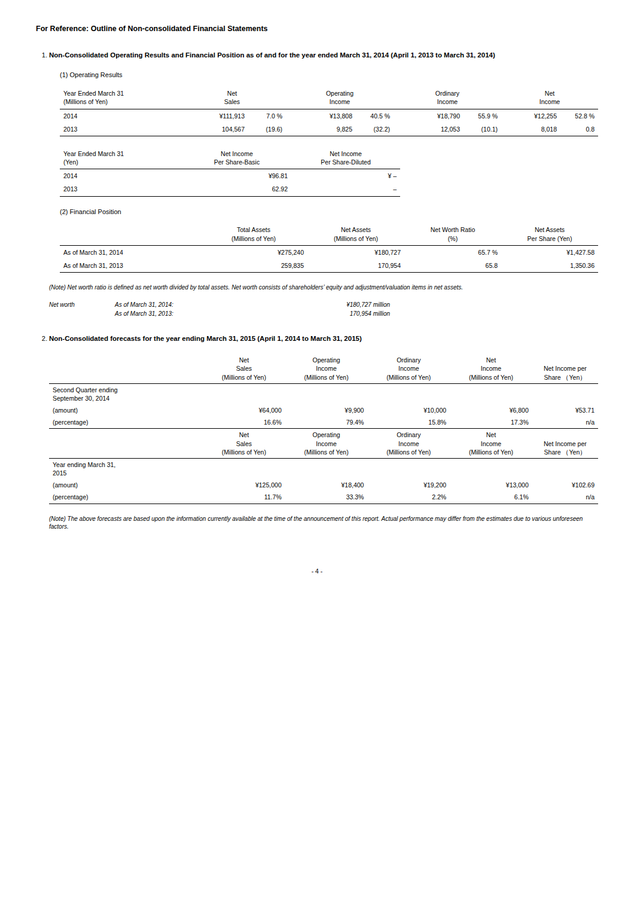For Reference: Outline of Non-consolidated Financial Statements
Non-Consolidated Operating Results and Financial Position as of and for the year ended March 31, 2014 (April 1, 2013 to March 31, 2014)
(1) Operating Results
| Year Ended March 31 (Millions of Yen) | Net Sales | Operating Income | Ordinary Income | Net Income |
| --- | --- | --- | --- | --- |
| 2014 | ¥111,913 | 7.0 % | ¥13,808 | 40.5 % | ¥18,790 | 55.9 % | ¥12,255 | 52.8 % |
| 2013 | 104,567 | (19.6) | 9,825 | (32.2) | 12,053 | (10.1) | 8,018 | 0.8 |
| Year Ended March 31 (Yen) | Net Income Per Share-Basic | Net Income Per Share-Diluted |
| --- | --- | --- |
| 2014 | ¥96.81 | ¥ – |
| 2013 | 62.92 | – |
(2) Financial Position
| | Total Assets (Millions of Yen) | Net Assets (Millions of Yen) | Net Worth Ratio (%) | Net Assets Per Share (Yen) |
| --- | --- | --- | --- | --- |
| As of March 31, 2014 | ¥275,240 | ¥180,727 | 65.7 % | ¥1,427.58 |
| As of March 31, 2013 | 259,835 | 170,954 | 65.8 | 1,350.36 |
(Note) Net worth ratio is defined as net worth divided by total assets. Net worth consists of shareholders’ equity and adjustment/valuation items in net assets.
| Net worth | As of March 31, 2014: | ¥180,727 million |
| | As of March 31, 2013: | 170,954 million |
Non-Consolidated forecasts for the year ending March 31, 2015 (April 1, 2014 to March 31, 2015)
| | Net Sales (Millions of Yen) | Operating Income (Millions of Yen) | Ordinary Income (Millions of Yen) | Net Income (Millions of Yen) | Net Income per Share （Yen） |
| --- | --- | --- | --- | --- | --- |
| Second Quarter ending September 30, 2014 | | | | | |
| (amount) | ¥64,000 | ¥9,900 | ¥10,000 | ¥6,800 | ¥53.71 |
| (percentage) | 16.6% | 79.4% | 15.8% | 17.3% | n/a |
| | Net Sales (Millions of Yen) | Operating Income (Millions of Yen) | Ordinary Income (Millions of Yen) | Net Income (Millions of Yen) | Net Income per Share （Yen） |
| Year ending March 31, 2015 | | | | | |
| (amount) | ¥125,000 | ¥18,400 | ¥19,200 | ¥13,000 | ¥102.69 |
| (percentage) | 11.7% | 33.3% | 2.2% | 6.1% | n/a |
(Note) The above forecasts are based upon the information currently available at the time of the announcement of this report. Actual performance may differ from the estimates due to various unforeseen factors.
- 4 -